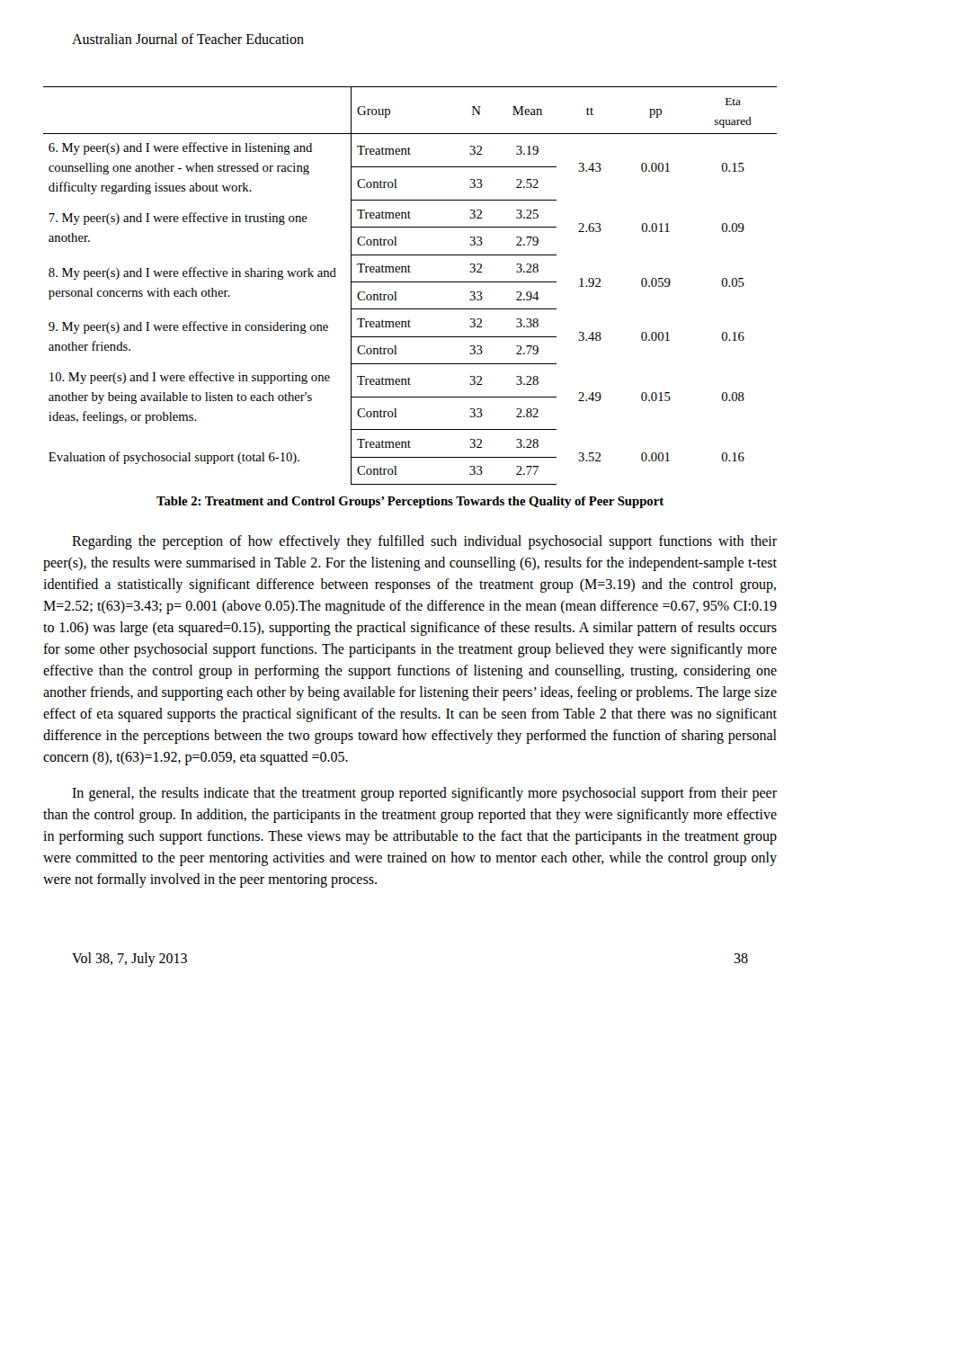Australian Journal of Teacher Education
| | Group | N | Mean | tt | pp | Eta squared |
| 6. My peer(s) and I were effective in listening and counselling one another - when stressed or racing difficulty regarding issues about work. | Treatment | 32 | 3.19 | 3.43 | 0.001 | 0.15 |
| Control | 33 | 2.52 |
| 7. My peer(s) and I were effective in trusting one another. | Treatment | 32 | 3.25 | 2.63 | 0.011 | 0.09 |
| Control | 33 | 2.79 |
| 8. My peer(s) and I were effective in sharing work and personal concerns with each other. | Treatment | 32 | 3.28 | 1.92 | 0.059 | 0.05 |
| Control | 33 | 2.94 |
| 9. My peer(s) and I were effective in considering one another friends. | Treatment | 32 | 3.38 | 3.48 | 0.001 | 0.16 |
| Control | 33 | 2.79 |
| 10. My peer(s) and I were effective in supporting one another by being available to listen to each other's ideas, feelings, or problems. | Treatment | 32 | 3.28 | 2.49 | 0.015 | 0.08 |
| Control | 33 | 2.82 |
| Evaluation of psychosocial support (total 6-10). | Treatment | 32 | 3.28 | 3.52 | 0.001 | 0.16 |
| Control | 33 | 2.77 |
Table 2: Treatment and Control Groups’ Perceptions Towards the Quality of Peer Support
Regarding the perception of how effectively they fulfilled such individual psychosocial support functions with their peer(s), the results were summarised in Table 2. For the listening and counselling (6), results for the independent-sample t-test identified a statistically significant difference between responses of the treatment group (M=3.19) and the control group, M=2.52; t(63)=3.43; p= 0.001 (above 0.05).The magnitude of the difference in the mean (mean difference =0.67, 95% CI:0.19 to 1.06) was large (eta squared=0.15), supporting the practical significance of these results. A similar pattern of results occurs for some other psychosocial support functions. The participants in the treatment group believed they were significantly more effective than the control group in performing the support functions of listening and counselling, trusting, considering one another friends, and supporting each other by being available for listening their peers’ ideas, feeling or problems. The large size effect of eta squared supports the practical significant of the results. It can be seen from Table 2 that there was no significant difference in the perceptions between the two groups toward how effectively they performed the function of sharing personal concern (8), t(63)=1.92, p=0.059, eta squatted =0.05.
In general, the results indicate that the treatment group reported significantly more psychosocial support from their peer than the control group. In addition, the participants in the treatment group reported that they were significantly more effective in performing such support functions. These views may be attributable to the fact that the participants in the treatment group were committed to the peer mentoring activities and were trained on how to mentor each other, while the control group only were not formally involved in the peer mentoring process.
Vol 38, 7, July 2013
38